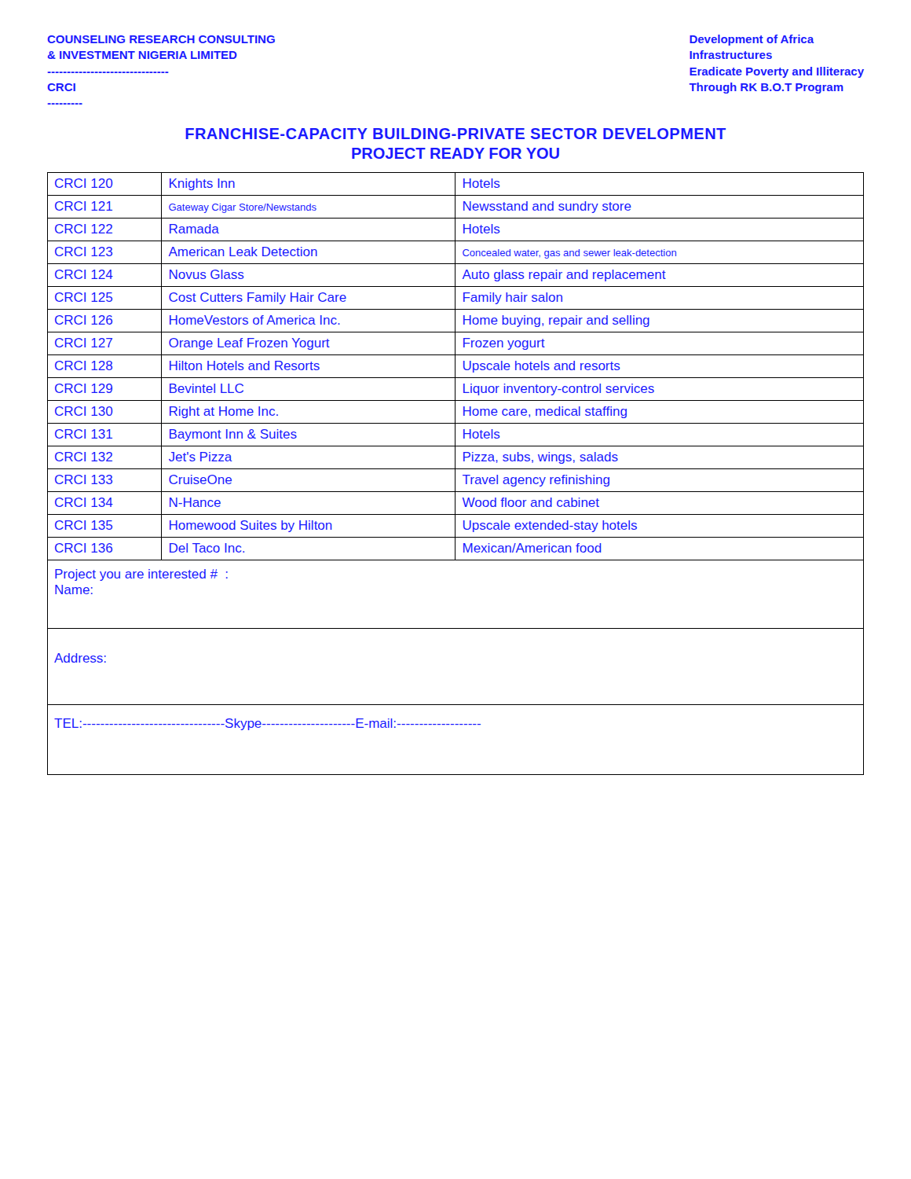COUNSELING RESEARCH CONSULTING
& INVESTMENT NIGERIA LIMITED
-------------------------------
CRCI
---------
Development of Africa
Infrastructures
Eradicate Poverty and Illiteracy
Through RK B.O.T Program
FRANCHISE-CAPACITY BUILDING-PRIVATE SECTOR DEVELOPMENT
PROJECT READY FOR YOU
| CRCI 120 | Knights Inn | Hotels |
| CRCI 121 | Gateway Cigar Store/Newstands | Newsstand and sundry store |
| CRCI 122 | Ramada | Hotels |
| CRCI 123 | American Leak Detection | Concealed water, gas and sewer leak-detection |
| CRCI 124 | Novus Glass | Auto glass repair and replacement |
| CRCI 125 | Cost Cutters Family Hair Care | Family hair salon |
| CRCI 126 | HomeVestors of America Inc. | Home buying, repair and selling |
| CRCI 127 | Orange Leaf Frozen Yogurt | Frozen yogurt |
| CRCI 128 | Hilton Hotels and Resorts | Upscale hotels and resorts |
| CRCI 129 | Bevintel LLC | Liquor inventory-control services |
| CRCI 130 | Right at Home Inc. | Home care, medical staffing |
| CRCI 131 | Baymont Inn & Suites | Hotels |
| CRCI 132 | Jet's Pizza | Pizza, subs, wings, salads |
| CRCI 133 | CruiseOne | Travel agency refinishing |
| CRCI 134 | N-Hance | Wood floor and cabinet |
| CRCI 135 | Homewood Suites by Hilton | Upscale extended-stay hotels |
| CRCI 136 | Del Taco Inc. | Mexican/American food |
| Project you are interested # : Name: |
| Address: |
| TEL:--------------------------------Skype---------------------E-mail:------------------- |